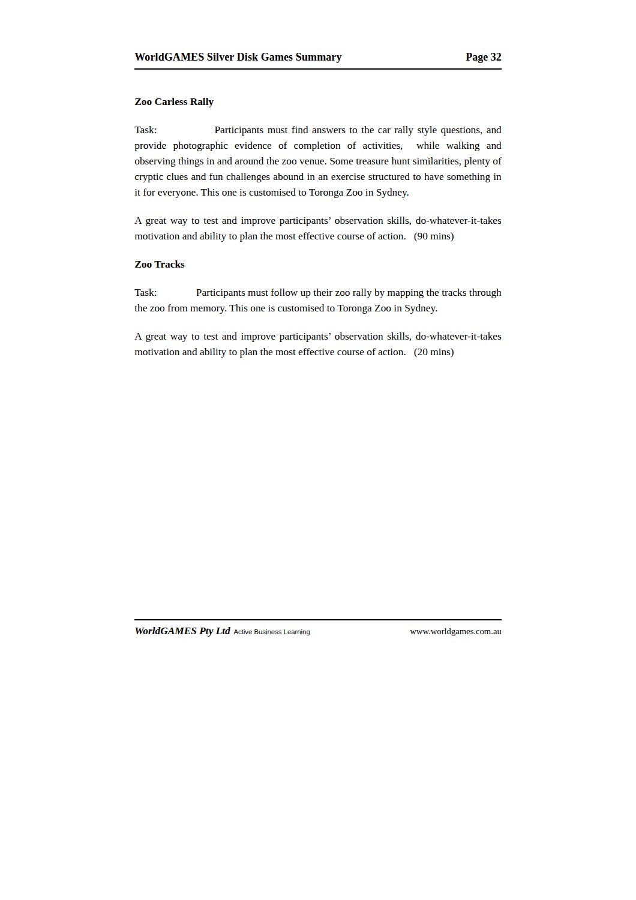WorldGAMES Silver Disk Games Summary Page 32
Zoo Carless Rally
Task: Participants must find answers to the car rally style questions, and provide photographic evidence of completion of activities, while walking and observing things in and around the zoo venue. Some treasure hunt similarities, plenty of cryptic clues and fun challenges abound in an exercise structured to have something in it for everyone. This one is customised to Toronga Zoo in Sydney.
A great way to test and improve participants’ observation skills, do-whatever-it-takes motivation and ability to plan the most effective course of action. (90 mins)
Zoo Tracks
Task: Participants must follow up their zoo rally by mapping the tracks through the zoo from memory. This one is customised to Toronga Zoo in Sydney.
A great way to test and improve participants’ observation skills, do-whatever-it-takes motivation and ability to plan the most effective course of action. (20 mins)
WorldGAMES Pty Ltd Active Business Learning www.worldgames.com.au